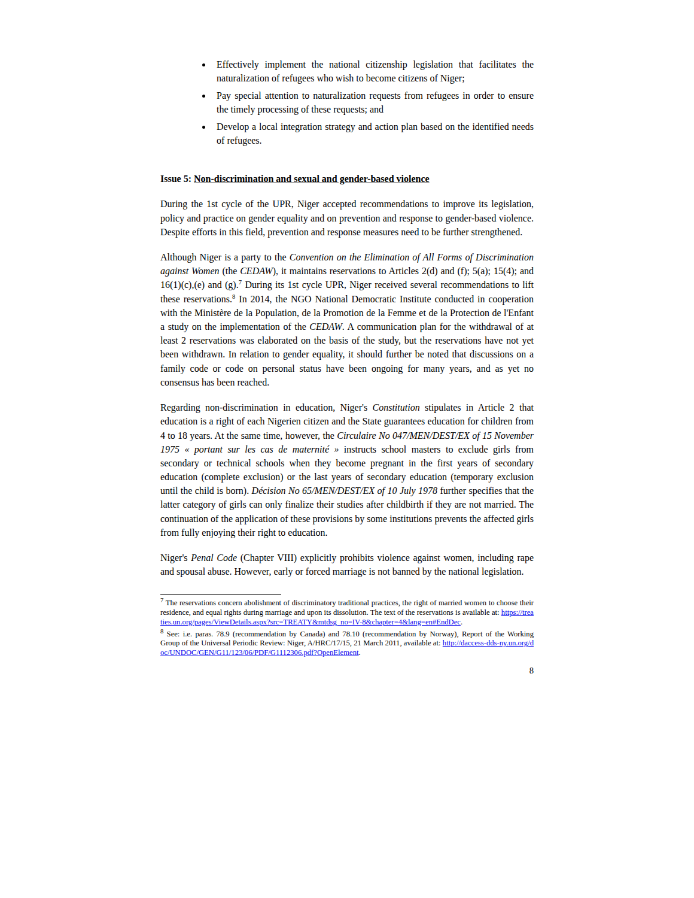Effectively implement the national citizenship legislation that facilitates the naturalization of refugees who wish to become citizens of Niger;
Pay special attention to naturalization requests from refugees in order to ensure the timely processing of these requests; and
Develop a local integration strategy and action plan based on the identified needs of refugees.
Issue 5: Non-discrimination and sexual and gender-based violence
During the 1st cycle of the UPR, Niger accepted recommendations to improve its legislation, policy and practice on gender equality and on prevention and response to gender-based violence. Despite efforts in this field, prevention and response measures need to be further strengthened.
Although Niger is a party to the Convention on the Elimination of All Forms of Discrimination against Women (the CEDAW), it maintains reservations to Articles 2(d) and (f); 5(a); 15(4); and 16(1)(c),(e) and (g).7 During its 1st cycle UPR, Niger received several recommendations to lift these reservations.8 In 2014, the NGO National Democratic Institute conducted in cooperation with the Ministère de la Population, de la Promotion de la Femme et de la Protection de l'Enfant a study on the implementation of the CEDAW. A communication plan for the withdrawal of at least 2 reservations was elaborated on the basis of the study, but the reservations have not yet been withdrawn. In relation to gender equality, it should further be noted that discussions on a family code or code on personal status have been ongoing for many years, and as yet no consensus has been reached.
Regarding non-discrimination in education, Niger's Constitution stipulates in Article 2 that education is a right of each Nigerien citizen and the State guarantees education for children from 4 to 18 years. At the same time, however, the Circulaire No 047/MEN/DEST/EX of 15 November 1975 « portant sur les cas de maternité » instructs school masters to exclude girls from secondary or technical schools when they become pregnant in the first years of secondary education (complete exclusion) or the last years of secondary education (temporary exclusion until the child is born). Décision No 65/MEN/DEST/EX of 10 July 1978 further specifies that the latter category of girls can only finalize their studies after childbirth if they are not married. The continuation of the application of these provisions by some institutions prevents the affected girls from fully enjoying their right to education.
Niger's Penal Code (Chapter VIII) explicitly prohibits violence against women, including rape and spousal abuse. However, early or forced marriage is not banned by the national legislation.
7 The reservations concern abolishment of discriminatory traditional practices, the right of married women to choose their residence, and equal rights during marriage and upon its dissolution. The text of the reservations is available at: https://treaties.un.org/pages/ViewDetails.aspx?src=TREATY&mtdsg_no=IV-8&chapter=4&lang=en#EndDec.
8 See: i.e. paras. 78.9 (recommendation by Canada) and 78.10 (recommendation by Norway), Report of the Working Group of the Universal Periodic Review: Niger, A/HRC/17/15, 21 March 2011, available at: http://daccess-dds-ny.un.org/doc/UNDOC/GEN/G11/123/06/PDF/G1112306.pdf?OpenElement.
8